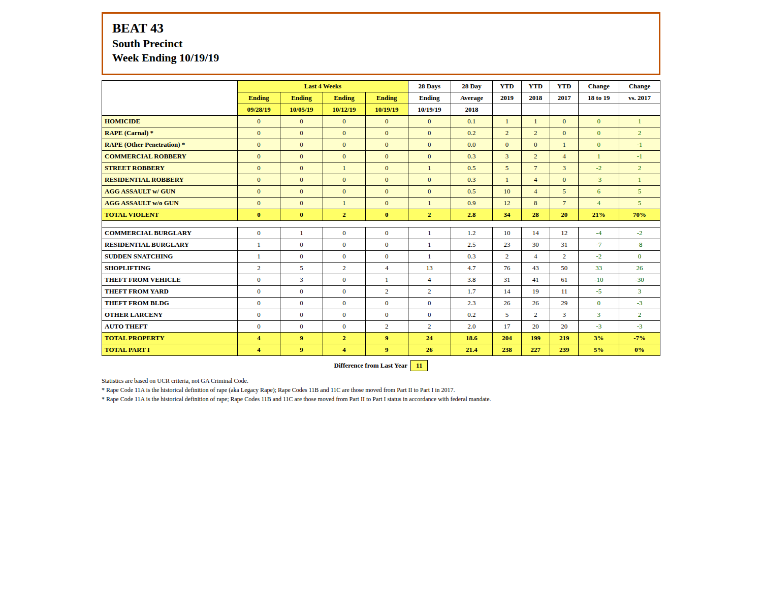BEAT 43
South Precinct
Week Ending 10/19/19
| | Last 4 Weeks | 28 Days | 28 Day | YTD | YTD | YTD | Change | Change |
| --- | --- | --- | --- | --- | --- | --- | --- | --- |
| Ending | Ending | Ending | Ending | Ending | Average | 2019 | 2018 | 2017 | 18 to 19 | vs. 2017 |
| 09/28/19 | 10/05/19 | 10/12/19 | 10/19/19 | 10/19/19 | 2018 | | | | | |
| HOMICIDE | 0 | 0 | 0 | 0 | 0 | 0.1 | 1 | 1 | 0 | 0 | 1 |
| RAPE (Carnal) * | 0 | 0 | 0 | 0 | 0 | 0.2 | 2 | 2 | 0 | 0 | 2 |
| RAPE (Other Penetration) * | 0 | 0 | 0 | 0 | 0 | 0.0 | 0 | 0 | 1 | 0 | -1 |
| COMMERCIAL ROBBERY | 0 | 0 | 0 | 0 | 0 | 0.3 | 3 | 2 | 4 | 1 | -1 |
| STREET ROBBERY | 0 | 0 | 1 | 0 | 1 | 0.5 | 5 | 7 | 3 | -2 | 2 |
| RESIDENTIAL ROBBERY | 0 | 0 | 0 | 0 | 0 | 0.3 | 1 | 4 | 0 | -3 | 1 |
| AGG ASSAULT w/ GUN | 0 | 0 | 0 | 0 | 0 | 0.5 | 10 | 4 | 5 | 6 | 5 |
| AGG ASSAULT w/o GUN | 0 | 0 | 1 | 0 | 1 | 0.9 | 12 | 8 | 7 | 4 | 5 |
| TOTAL VIOLENT | 0 | 0 | 2 | 0 | 2 | 2.8 | 34 | 28 | 20 | 21% | 70% |
| COMMERCIAL BURGLARY | 0 | 1 | 0 | 0 | 1 | 1.2 | 10 | 14 | 12 | -4 | -2 |
| RESIDENTIAL BURGLARY | 1 | 0 | 0 | 0 | 1 | 2.5 | 23 | 30 | 31 | -7 | -8 |
| SUDDEN SNATCHING | 1 | 0 | 0 | 0 | 1 | 0.3 | 2 | 4 | 2 | -2 | 0 |
| SHOPLIFTING | 2 | 5 | 2 | 4 | 13 | 4.7 | 76 | 43 | 50 | 33 | 26 |
| THEFT FROM VEHICLE | 0 | 3 | 0 | 1 | 4 | 3.8 | 31 | 41 | 61 | -10 | -30 |
| THEFT FROM YARD | 0 | 0 | 0 | 2 | 2 | 1.7 | 14 | 19 | 11 | -5 | 3 |
| THEFT FROM BLDG | 0 | 0 | 0 | 0 | 0 | 2.3 | 26 | 26 | 29 | 0 | -3 |
| OTHER LARCENY | 0 | 0 | 0 | 0 | 0 | 0.2 | 5 | 2 | 3 | 3 | 2 |
| AUTO THEFT | 0 | 0 | 0 | 2 | 2 | 2.0 | 17 | 20 | 20 | -3 | -3 |
| TOTAL PROPERTY | 4 | 9 | 2 | 9 | 24 | 18.6 | 204 | 199 | 219 | 3% | -7% |
| TOTAL PART I | 4 | 9 | 4 | 9 | 26 | 21.4 | 238 | 227 | 239 | 5% | 0% |
Difference from Last Year 11
Statistics are based on UCR criteria, not GA Criminal Code.
* Rape Code 11A is the historical definition of rape (aka Legacy Rape); Rape Codes 11B and 11C are those moved from Part II to Part I in 2017.
* Rape Code 11A is the historical definition of rape; Rape Codes 11B and 11C are those moved from Part II to Part I status in accordance with federal mandate.